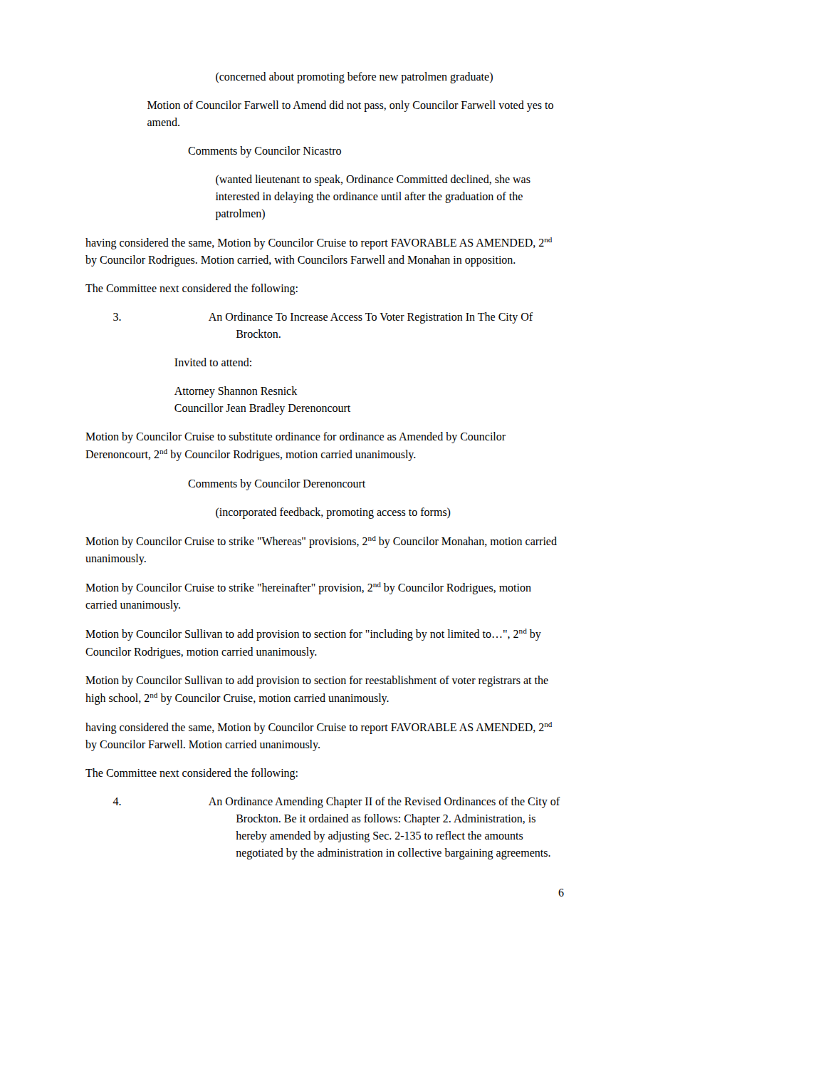(concerned about promoting before new patrolmen graduate)
Motion of Councilor Farwell to Amend did not pass, only Councilor Farwell voted yes to amend.
Comments by Councilor Nicastro
(wanted lieutenant to speak, Ordinance Committed declined, she was interested in delaying the ordinance until after the graduation of the patrolmen)
having considered the same, Motion by Councilor Cruise to report FAVORABLE AS AMENDED, 2nd by Councilor Rodrigues. Motion carried, with Councilors Farwell and Monahan in opposition.
The Committee next considered the following:
3. An Ordinance To Increase Access To Voter Registration In The City Of Brockton.
Invited to attend:
Attorney Shannon Resnick
Councillor Jean Bradley Derenoncourt
Motion by Councilor Cruise to substitute ordinance for ordinance as Amended by Councilor Derenoncourt, 2nd by Councilor Rodrigues, motion carried unanimously.
Comments by Councilor Derenoncourt
(incorporated feedback, promoting access to forms)
Motion by Councilor Cruise to strike "Whereas" provisions, 2nd by Councilor Monahan, motion carried unanimously.
Motion by Councilor Cruise to strike "hereinafter" provision, 2nd by Councilor Rodrigues, motion carried unanimously.
Motion by Councilor Sullivan to add provision to section for "including by not limited to…", 2nd by Councilor Rodrigues, motion carried unanimously.
Motion by Councilor Sullivan to add provision to section for reestablishment of voter registrars at the high school, 2nd by Councilor Cruise, motion carried unanimously.
having considered the same, Motion by Councilor Cruise to report FAVORABLE AS AMENDED, 2nd by Councilor Farwell. Motion carried unanimously.
The Committee next considered the following:
4. An Ordinance Amending Chapter II of the Revised Ordinances of the City of Brockton. Be it ordained as follows: Chapter 2. Administration, is hereby amended by adjusting Sec. 2-135 to reflect the amounts negotiated by the administration in collective bargaining agreements.
6